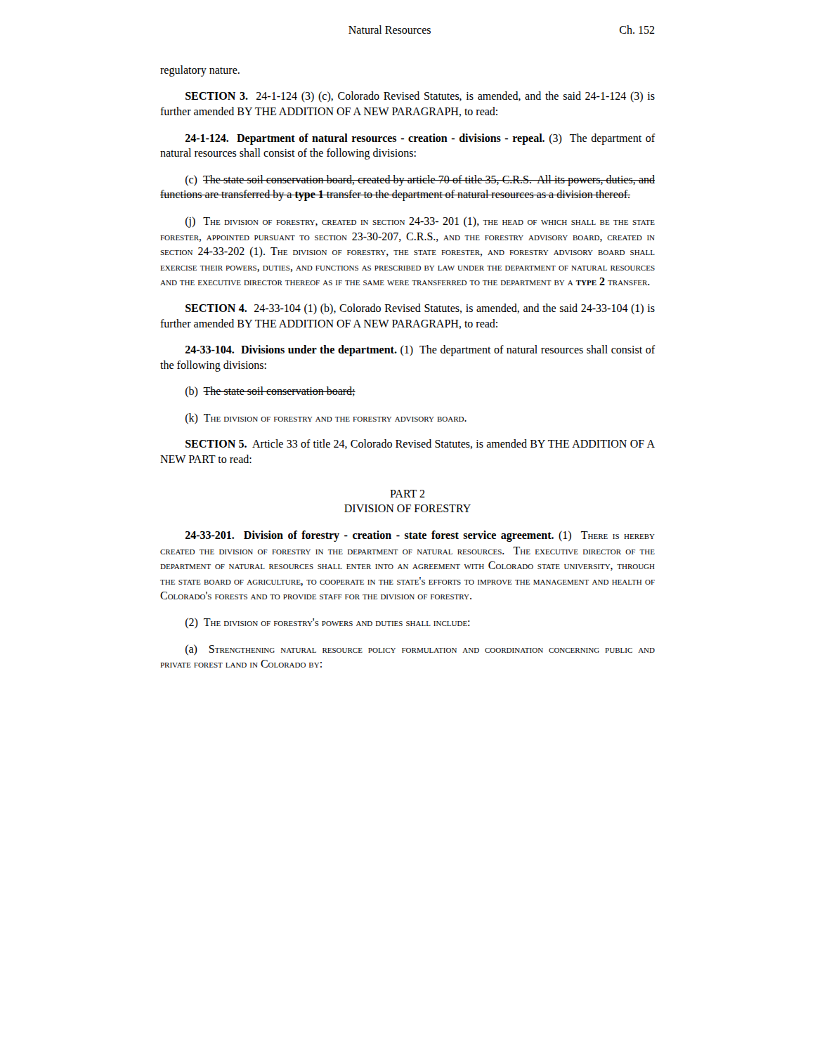Natural Resources
Ch. 152
regulatory nature.
SECTION 3. 24-1-124 (3) (c), Colorado Revised Statutes, is amended, and the said 24-1-124 (3) is further amended BY THE ADDITION OF A NEW PARAGRAPH, to read:
24-1-124. Department of natural resources - creation - divisions - repeal. (3) The department of natural resources shall consist of the following divisions:
(c) The state soil conservation board, created by article 70 of title 35, C.R.S. All its powers, duties, and functions are transferred by a type 1 transfer to the department of natural resources as a division thereof.
(j) The division of forestry, created in section 24-33- 201 (1), the head of which shall be the state forester, appointed pursuant to section 23-30-207, C.R.S., and the forestry advisory board, created in section 24-33-202 (1). The division of forestry, the state forester, and forestry advisory board shall exercise their powers, duties, and functions as prescribed by law under the department of natural resources and the executive director thereof as if the same were transferred to the department by a type 2 transfer.
SECTION 4. 24-33-104 (1) (b), Colorado Revised Statutes, is amended, and the said 24-33-104 (1) is further amended BY THE ADDITION OF A NEW PARAGRAPH, to read:
24-33-104. Divisions under the department. (1) The department of natural resources shall consist of the following divisions:
(b) The state soil conservation board;
(k) The division of forestry and the forestry advisory board.
SECTION 5. Article 33 of title 24, Colorado Revised Statutes, is amended BY THE ADDITION OF A NEW PART to read:
PART 2 DIVISION OF FORESTRY
24-33-201. Division of forestry - creation - state forest service agreement. (1) There is hereby created the division of forestry in the department of natural resources. The executive director of the department of natural resources shall enter into an agreement with Colorado state university, through the state board of agriculture, to cooperate in the state's efforts to improve the management and health of Colorado's forests and to provide staff for the division of forestry.
(2) The division of forestry's powers and duties shall include:
(a) Strengthening natural resource policy formulation and coordination concerning public and private forest land in Colorado by: